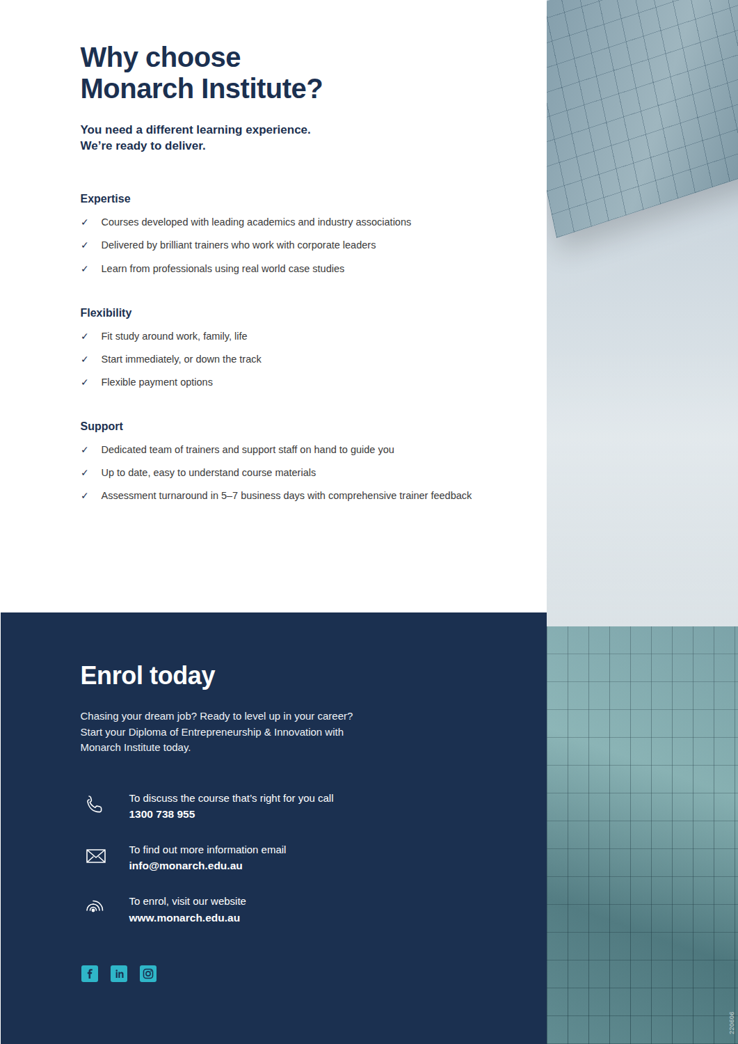220606
Why choose
Monarch Institute?
You need a different learning experience.
We’re ready to deliver.
Expertise
Courses developed with leading academics and industry associations
Delivered by brilliant trainers who work with corporate leaders
Learn from professionals using real world case studies
Flexibility
Fit study around work, family, life
Start immediately, or down the track
Flexible payment options
Support
Dedicated team of trainers and support staff on hand to guide you
Up to date, easy to understand course materials
Assessment turnaround in 5–7 business days with comprehensive trainer feedback
Enrol today
Chasing your dream job? Ready to level up in your career?
Start your Diploma of Entrepreneurship & Innovation with
Monarch Institute today.
To discuss the course that’s right for you call 1300 738 955
To find out more information email info@monarch.edu.au
To enrol, visit our website www.monarch.edu.au